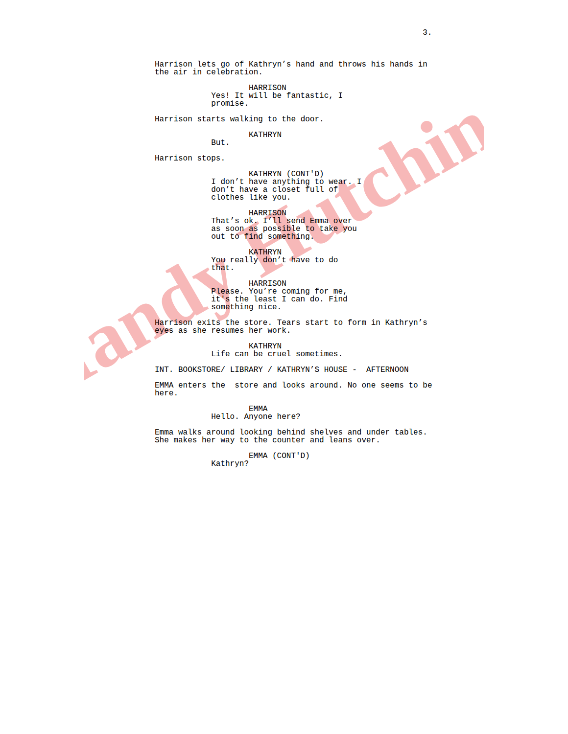3.
Mandy Hutchings
Harrison lets go of Kathryn’s hand and throws his hands in the air in celebration.
HARRISON
Yes! It will be fantastic, I promise.
Harrison starts walking to the door.
KATHRYN
But.
Harrison stops.
KATHRYN (CONT'D)
I don’t have anything to wear. I don’t have a closet full of clothes like you.
HARRISON
That’s ok. I’ll send Emma over as soon as possible to take you out to find something.
KATHRYN
You really don’t have to do that.
HARRISON
Please. You’re coming for me, it's the least I can do. Find something nice.
Harrison exits the store. Tears start to form in Kathryn’s eyes as she resumes her work.
KATHRYN
Life can be cruel sometimes.
INT. BOOKSTORE/ LIBRARY / KATHRYN’S HOUSE - AFTERNOON
EMMA enters the store and looks around. No one seems to be here.
EMMA
Hello. Anyone here?
Emma walks around looking behind shelves and under tables. She makes her way to the counter and leans over.
EMMA (CONT'D)
Kathryn?